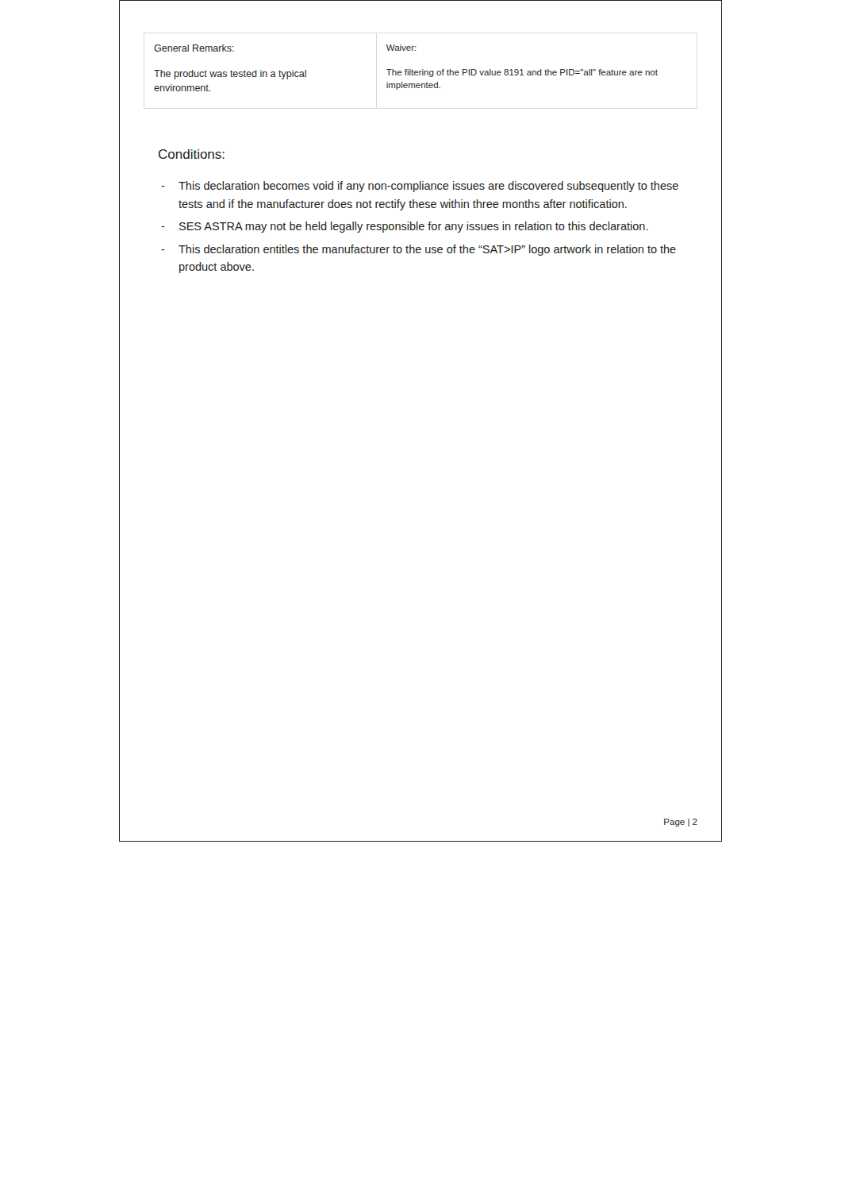| General Remarks: The product was tested in a typical environment. | Waiver: The filtering of the PID value 8191 and the PID="all" feature are not implemented. |
Conditions:
This declaration becomes void if any non-compliance issues are discovered subsequently to these tests and if the manufacturer does not rectify these within three months after notification.
SES ASTRA may not be held legally responsible for any issues in relation to this declaration.
This declaration entitles the manufacturer to the use of the “SAT>IP” logo artwork in relation to the product above.
Page | 2